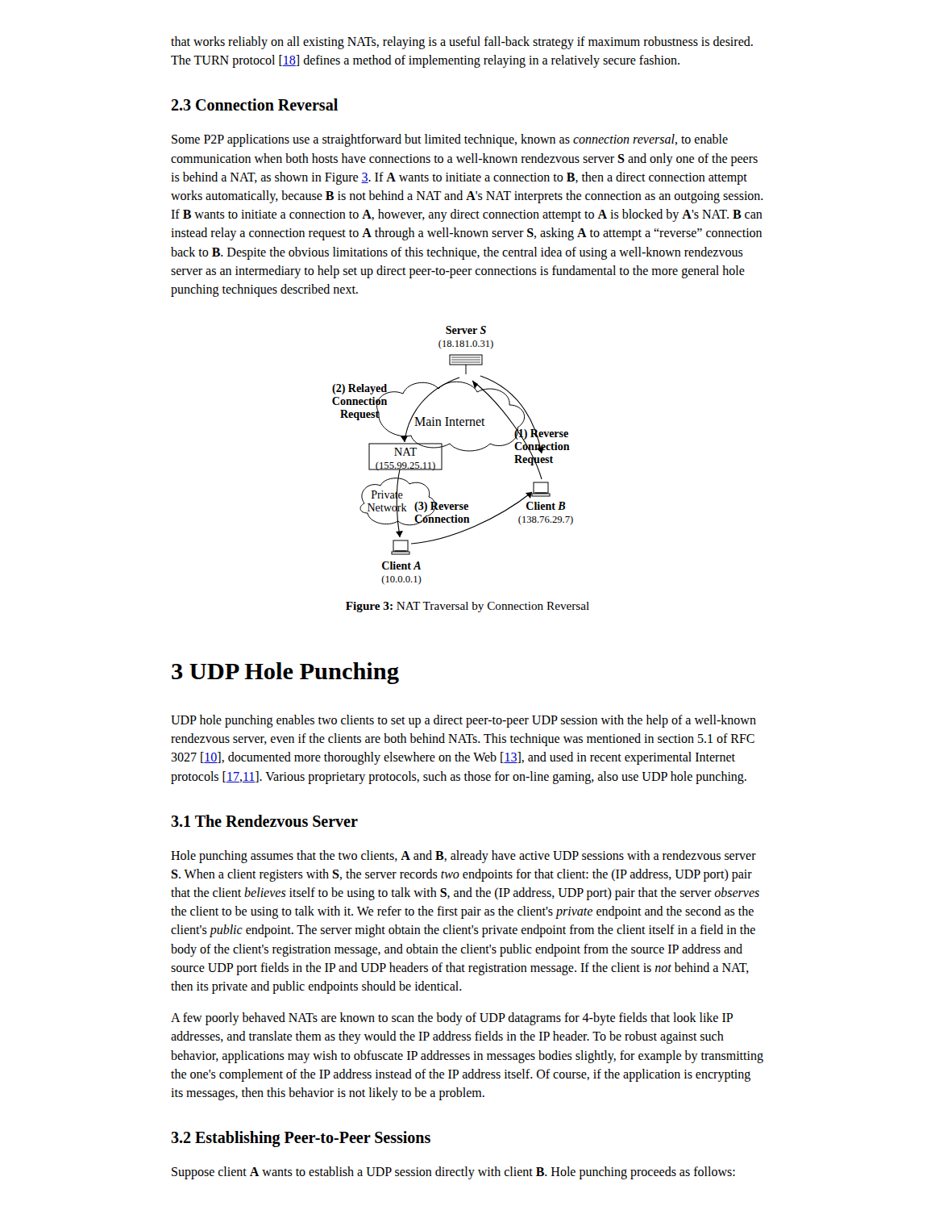that works reliably on all existing NATs, relaying is a useful fall-back strategy if maximum robustness is desired. The TURN protocol [18] defines a method of implementing relaying in a relatively secure fashion.
2.3 Connection Reversal
Some P2P applications use a straightforward but limited technique, known as connection reversal, to enable communication when both hosts have connections to a well-known rendezvous server S and only one of the peers is behind a NAT, as shown in Figure 3. If A wants to initiate a connection to B, then a direct connection attempt works automatically, because B is not behind a NAT and A's NAT interprets the connection as an outgoing session. If B wants to initiate a connection to A, however, any direct connection attempt to A is blocked by A's NAT. B can instead relay a connection request to A through a well-known server S, asking A to attempt a “reverse” connection back to B. Despite the obvious limitations of this technique, the central idea of using a well-known rendezvous server as an intermediary to help set up direct peer-to-peer connections is fundamental to the more general hole punching techniques described next.
Server S
(18.181.0.31)
(2) Relayed
Connection
Request
Main Internet
(1) Reverse
Connection
Request
NAT
(155.99.25.11)
Private
Network
(3) Reverse
Connection
Client B
(138.76.29.7)
Client A
(10.0.0.1)
Figure 3: NAT Traversal by Connection Reversal
3 UDP Hole Punching
UDP hole punching enables two clients to set up a direct peer-to-peer UDP session with the help of a well-known rendezvous server, even if the clients are both behind NATs. This technique was mentioned in section 5.1 of RFC 3027 [10], documented more thoroughly elsewhere on the Web [13], and used in recent experimental Internet protocols [17,11]. Various proprietary protocols, such as those for on-line gaming, also use UDP hole punching.
3.1 The Rendezvous Server
Hole punching assumes that the two clients, A and B, already have active UDP sessions with a rendezvous server S. When a client registers with S, the server records two endpoints for that client: the (IP address, UDP port) pair that the client believes itself to be using to talk with S, and the (IP address, UDP port) pair that the server observes the client to be using to talk with it. We refer to the first pair as the client's private endpoint and the second as the client's public endpoint. The server might obtain the client's private endpoint from the client itself in a field in the body of the client's registration message, and obtain the client's public endpoint from the source IP address and source UDP port fields in the IP and UDP headers of that registration message. If the client is not behind a NAT, then its private and public endpoints should be identical.
A few poorly behaved NATs are known to scan the body of UDP datagrams for 4-byte fields that look like IP addresses, and translate them as they would the IP address fields in the IP header. To be robust against such behavior, applications may wish to obfuscate IP addresses in messages bodies slightly, for example by transmitting the one's complement of the IP address instead of the IP address itself. Of course, if the application is encrypting its messages, then this behavior is not likely to be a problem.
3.2 Establishing Peer-to-Peer Sessions
Suppose client A wants to establish a UDP session directly with client B. Hole punching proceeds as follows: